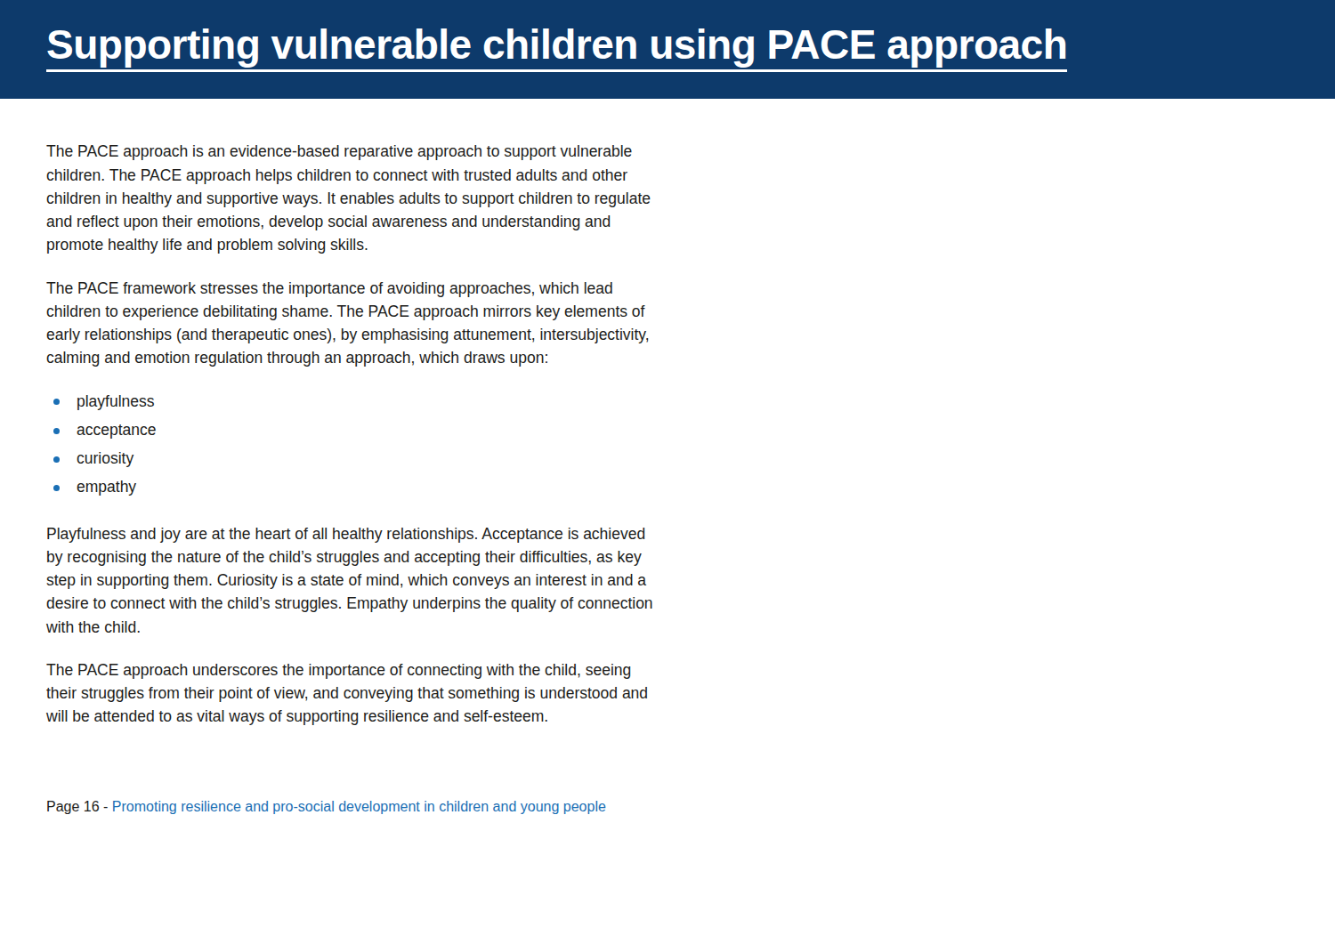Supporting vulnerable children using PACE approach
The PACE approach is an evidence-based reparative approach to support vulnerable children. The PACE approach helps children to connect with trusted adults and other children in healthy and supportive ways. It enables adults to support children to regulate and reflect upon their emotions, develop social awareness and understanding and promote healthy life and problem solving skills.
The PACE framework stresses the importance of avoiding approaches, which lead children to experience debilitating shame. The PACE approach mirrors key elements of early relationships (and therapeutic ones), by emphasising attunement, intersubjectivity, calming and emotion regulation through an approach, which draws upon:
playfulness
acceptance
curiosity
empathy
Playfulness and joy are at the heart of all healthy relationships. Acceptance is achieved by recognising the nature of the child’s struggles and accepting their difficulties, as key step in supporting them. Curiosity is a state of mind, which conveys an interest in and a desire to connect with the child’s struggles. Empathy underpins the quality of connection with the child.
The PACE approach underscores the importance of connecting with the child, seeing their struggles from their point of view, and conveying that something is understood and will be attended to as vital ways of supporting resilience and self-esteem.
Page 16 - Promoting resilience and pro-social development in children and young people